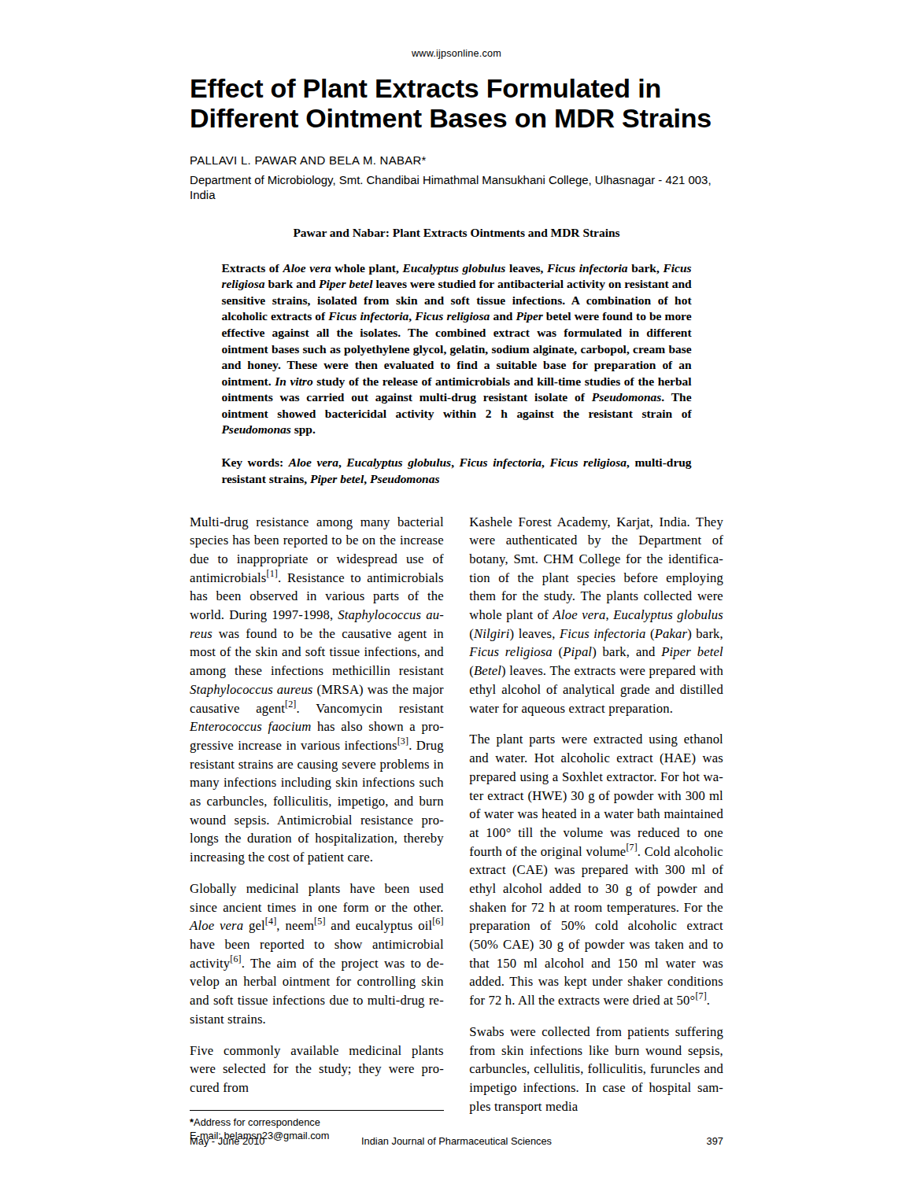www.ijpsonline.com
Effect of Plant Extracts Formulated in Different Ointment Bases on MDR Strains
PALLAVI L. PAWAR AND BELA M. NABAR*
Department of Microbiology, Smt. Chandibai Himathmal Mansukhani College, Ulhasnagar - 421 003, India
Pawar and Nabar: Plant Extracts Ointments and MDR Strains
Extracts of Aloe vera whole plant, Eucalyptus globulus leaves, Ficus infectoria bark, Ficus religiosa bark and Piper betel leaves were studied for antibacterial activity on resistant and sensitive strains, isolated from skin and soft tissue infections. A combination of hot alcoholic extracts of Ficus infectoria, Ficus religiosa and Piper betel were found to be more effective against all the isolates. The combined extract was formulated in different ointment bases such as polyethylene glycol, gelatin, sodium alginate, carbopol, cream base and honey. These were then evaluated to find a suitable base for preparation of an ointment. In vitro study of the release of antimicrobials and kill-time studies of the herbal ointments was carried out against multi-drug resistant isolate of Pseudomonas. The ointment showed bactericidal activity within 2 h against the resistant strain of Pseudomonas spp.
Key words: Aloe vera, Eucalyptus globulus, Ficus infectoria, Ficus religiosa, multi-drug resistant strains, Piper betel, Pseudomonas
Multi-drug resistance among many bacterial species has been reported to be on the increase due to inappropriate or widespread use of antimicrobials[1]. Resistance to antimicrobials has been observed in various parts of the world. During 1997-1998, Staphylococcus aureus was found to be the causative agent in most of the skin and soft tissue infections, and among these infections methicillin resistant Staphylococcus aureus (MRSA) was the major causative agent[2]. Vancomycin resistant Enterococcus faocium has also shown a progressive increase in various infections[3]. Drug resistant strains are causing severe problems in many infections including skin infections such as carbuncles, folliculitis, impetigo, and burn wound sepsis. Antimicrobial resistance prolongs the duration of hospitalization, thereby increasing the cost of patient care.
Globally medicinal plants have been used since ancient times in one form or the other. Aloe vera gel[4], neem[5] and eucalyptus oil[6] have been reported to show antimicrobial activity[6]. The aim of the project was to develop an herbal ointment for controlling skin and soft tissue infections due to multi-drug resistant strains.
Five commonly available medicinal plants were selected for the study; they were procured from
*Address for correspondence
E-mail: belamsn23@gmail.com
Kashele Forest Academy, Karjat, India. They were authenticated by the Department of botany, Smt. CHM College for the identification of the plant species before employing them for the study. The plants collected were whole plant of Aloe vera, Eucalyptus globulus (Nilgiri) leaves, Ficus infectoria (Pakar) bark, Ficus religiosa (Pipal) bark, and Piper betel (Betel) leaves. The extracts were prepared with ethyl alcohol of analytical grade and distilled water for aqueous extract preparation.
The plant parts were extracted using ethanol and water. Hot alcoholic extract (HAE) was prepared using a Soxhlet extractor. For hot water extract (HWE) 30 g of powder with 300 ml of water was heated in a water bath maintained at 100° till the volume was reduced to one fourth of the original volume[7]. Cold alcoholic extract (CAE) was prepared with 300 ml of ethyl alcohol added to 30 g of powder and shaken for 72 h at room temperatures. For the preparation of 50% cold alcoholic extract (50% CAE) 30 g of powder was taken and to that 150 ml alcohol and 150 ml water was added. This was kept under shaker conditions for 72 h. All the extracts were dried at 50°[7].
Swabs were collected from patients suffering from skin infections like burn wound sepsis, carbuncles, cellulitis, folliculitis, furuncles and impetigo infections. In case of hospital samples transport media
May - June 2010
Indian Journal of Pharmaceutical Sciences
397